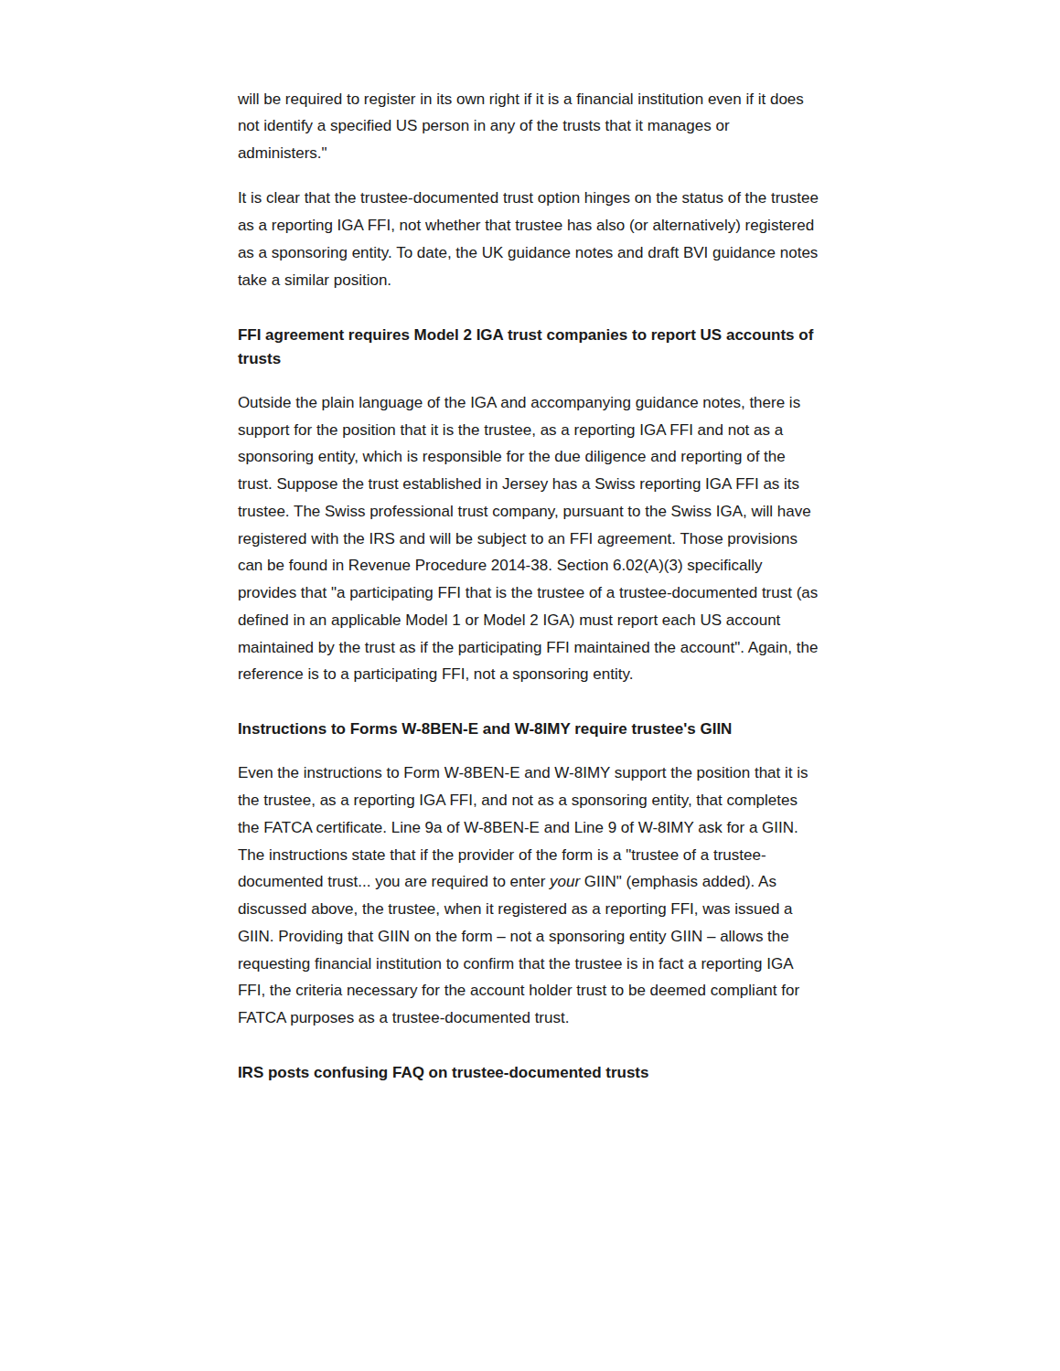will be required to register in its own right if it is a financial institution even if it does not identify a specified US person in any of the trusts that it manages or administers."
It is clear that the trustee-documented trust option hinges on the status of the trustee as a reporting IGA FFI, not whether that trustee has also (or alternatively) registered as a sponsoring entity. To date, the UK guidance notes and draft BVI guidance notes take a similar position.
FFI agreement requires Model 2 IGA trust companies to report US accounts of trusts
Outside the plain language of the IGA and accompanying guidance notes, there is support for the position that it is the trustee, as a reporting IGA FFI and not as a sponsoring entity, which is responsible for the due diligence and reporting of the trust. Suppose the trust established in Jersey has a Swiss reporting IGA FFI as its trustee. The Swiss professional trust company, pursuant to the Swiss IGA, will have registered with the IRS and will be subject to an FFI agreement. Those provisions can be found in Revenue Procedure 2014-38. Section 6.02(A)(3) specifically provides that "a participating FFI that is the trustee of a trustee-documented trust (as defined in an applicable Model 1 or Model 2 IGA) must report each US account maintained by the trust as if the participating FFI maintained the account". Again, the reference is to a participating FFI, not a sponsoring entity.
Instructions to Forms W-8BEN-E and W-8IMY require trustee's GIIN
Even the instructions to Form W-8BEN-E and W-8IMY support the position that it is the trustee, as a reporting IGA FFI, and not as a sponsoring entity, that completes the FATCA certificate. Line 9a of W-8BEN-E and Line 9 of W-8IMY ask for a GIIN. The instructions state that if the provider of the form is a "trustee of a trustee-documented trust... you are required to enter your GIIN" (emphasis added). As discussed above, the trustee, when it registered as a reporting FFI, was issued a GIIN. Providing that GIIN on the form – not a sponsoring entity GIIN – allows the requesting financial institution to confirm that the trustee is in fact a reporting IGA FFI, the criteria necessary for the account holder trust to be deemed compliant for FATCA purposes as a trustee-documented trust.
IRS posts confusing FAQ on trustee-documented trusts